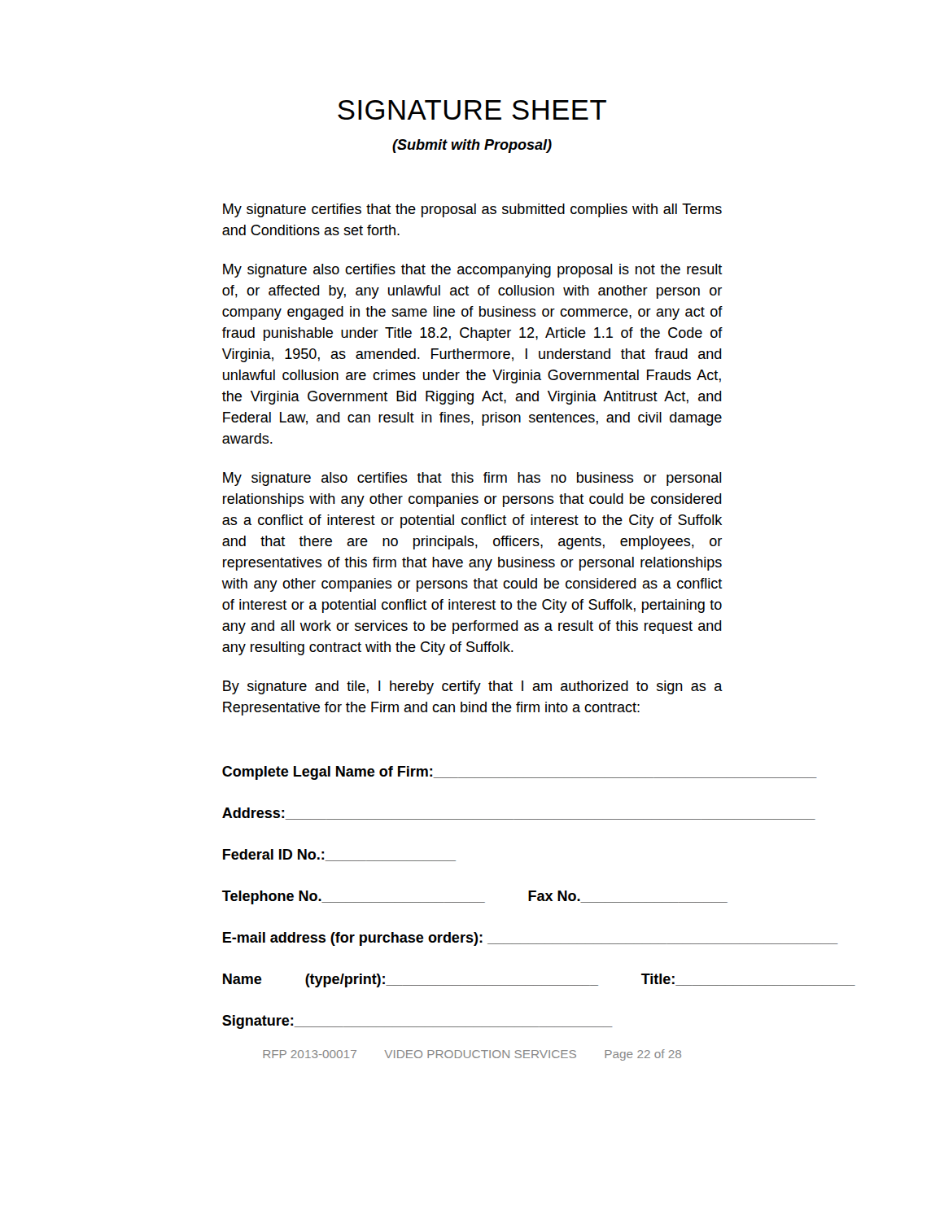SIGNATURE SHEET
(Submit with Proposal)
My signature certifies that the proposal as submitted complies with all Terms and Conditions as set forth.
My signature also certifies that the accompanying proposal is not the result of, or affected by, any unlawful act of collusion with another person or company engaged in the same line of business or commerce, or any act of fraud punishable under Title 18.2, Chapter 12, Article 1.1 of the Code of Virginia, 1950, as amended. Furthermore, I understand that fraud and unlawful collusion are crimes under the Virginia Governmental Frauds Act, the Virginia Government Bid Rigging Act, and Virginia Antitrust Act, and Federal Law, and can result in fines, prison sentences, and civil damage awards.
My signature also certifies that this firm has no business or personal relationships with any other companies or persons that could be considered as a conflict of interest or potential conflict of interest to the City of Suffolk and that there are no principals, officers, agents, employees, or representatives of this firm that have any business or personal relationships with any other companies or persons that could be considered as a conflict of interest or a potential conflict of interest to the City of Suffolk, pertaining to any and all work or services to be performed as a result of this request and any resulting contract with the City of Suffolk.
By signature and tile, I hereby certify that I am authorized to sign as a Representative for the Firm and can bind the firm into a contract:
Complete Legal Name of Firm:_______________________________________________
Address:_________________________________________________________________
Federal ID No.:________________
Telephone No.____________________ Fax No.__________________
E-mail address (for purchase orders): ___________________________________________
Name (type/print):__________________________ Title:______________________
Signature:_______________________________________
RFP 2013-00017 VIDEO PRODUCTION SERVICES Page 22 of 28